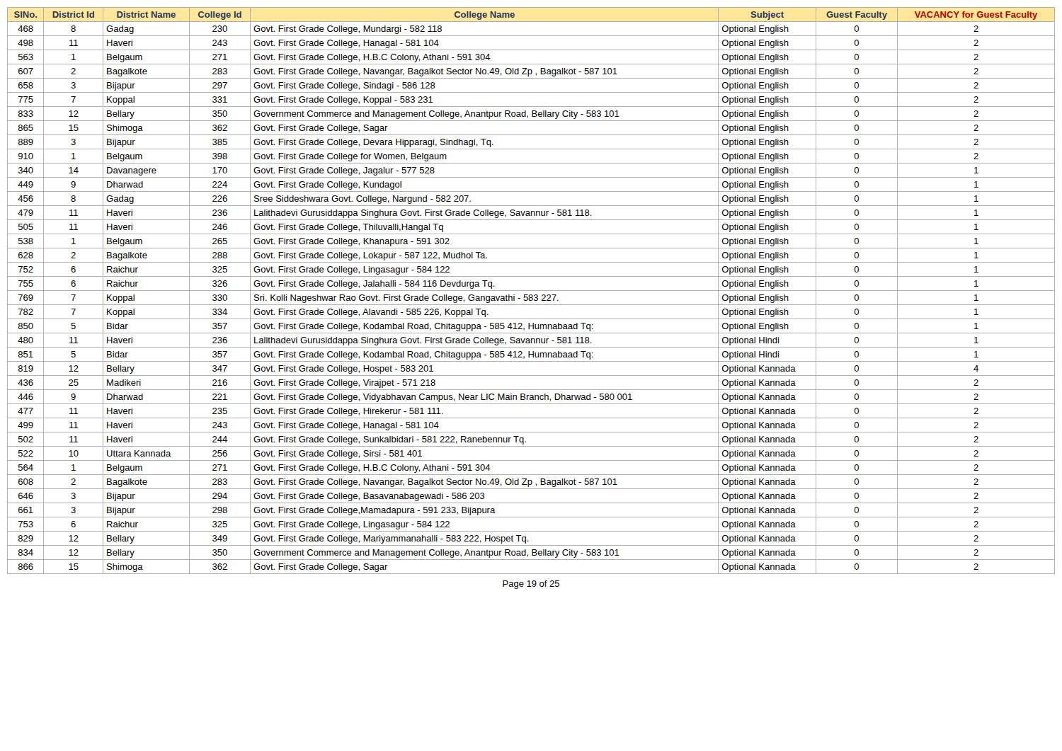| SlNo. | District Id | District Name | College Id | College Name | Subject | Guest Faculty | VACANCY for Guest Faculty |
| --- | --- | --- | --- | --- | --- | --- | --- |
| 468 | 8 | Gadag | 230 | Govt. First Grade College, Mundargi - 582 118 | Optional English | 0 | 2 |
| 498 | 11 | Haveri | 243 | Govt. First Grade College, Hanagal - 581 104 | Optional English | 0 | 2 |
| 563 | 1 | Belgaum | 271 | Govt. First Grade College, H.B.C Colony, Athani - 591 304 | Optional English | 0 | 2 |
| 607 | 2 | Bagalkote | 283 | Govt. First Grade College, Navangar, Bagalkot Sector No.49, Old Zp , Bagalkot - 587 101 | Optional English | 0 | 2 |
| 658 | 3 | Bijapur | 297 | Govt. First Grade College, Sindagi - 586 128 | Optional English | 0 | 2 |
| 775 | 7 | Koppal | 331 | Govt. First Grade College, Koppal - 583 231 | Optional English | 0 | 2 |
| 833 | 12 | Bellary | 350 | Government Commerce and Management College, Anantpur Road, Bellary City - 583 101 | Optional English | 0 | 2 |
| 865 | 15 | Shimoga | 362 | Govt. First Grade College, Sagar | Optional English | 0 | 2 |
| 889 | 3 | Bijapur | 385 | Govt. First Grade College, Devara Hipparagi, Sindhagi, Tq. | Optional English | 0 | 2 |
| 910 | 1 | Belgaum | 398 | Govt. First Grade College for Women, Belgaum | Optional English | 0 | 2 |
| 340 | 14 | Davanagere | 170 | Govt. First Grade College, Jagalur - 577 528 | Optional English | 0 | 1 |
| 449 | 9 | Dharwad | 224 | Govt. First Grade College, Kundagol | Optional English | 0 | 1 |
| 456 | 8 | Gadag | 226 | Sree Siddeshwara Govt. College, Nargund - 582 207. | Optional English | 0 | 1 |
| 479 | 11 | Haveri | 236 | Lalithadevi Gurusiddappa Singhura Govt. First Grade College, Savannur - 581 118. | Optional English | 0 | 1 |
| 505 | 11 | Haveri | 246 | Govt. First Grade College, Thiluvalli,Hangal Tq | Optional English | 0 | 1 |
| 538 | 1 | Belgaum | 265 | Govt. First Grade College, Khanapura - 591 302 | Optional English | 0 | 1 |
| 628 | 2 | Bagalkote | 288 | Govt. First Grade College, Lokapur - 587 122, Mudhol Ta. | Optional English | 0 | 1 |
| 752 | 6 | Raichur | 325 | Govt. First Grade College, Lingasagur - 584 122 | Optional English | 0 | 1 |
| 755 | 6 | Raichur | 326 | Govt. First Grade College, Jalahalli - 584 116 Devdurga Tq. | Optional English | 0 | 1 |
| 769 | 7 | Koppal | 330 | Sri. Kolli Nageshwar Rao Govt. First Grade College, Gangavathi - 583 227. | Optional English | 0 | 1 |
| 782 | 7 | Koppal | 334 | Govt. First Grade College, Alavandi - 585 226, Koppal Tq. | Optional English | 0 | 1 |
| 850 | 5 | Bidar | 357 | Govt. First Grade College, Kodambal Road, Chitaguppa - 585 412, Humnabaad Tq: | Optional English | 0 | 1 |
| 480 | 11 | Haveri | 236 | Lalithadevi Gurusiddappa Singhura Govt. First Grade College, Savannur - 581 118. | Optional Hindi | 0 | 1 |
| 851 | 5 | Bidar | 357 | Govt. First Grade College, Kodambal Road, Chitaguppa - 585 412, Humnabaad Tq: | Optional Hindi | 0 | 1 |
| 819 | 12 | Bellary | 347 | Govt. First Grade College, Hospet - 583 201 | Optional Kannada | 0 | 4 |
| 436 | 25 | Madikeri | 216 | Govt. First Grade College, Virajpet - 571 218 | Optional Kannada | 0 | 2 |
| 446 | 9 | Dharwad | 221 | Govt. First Grade College, Vidyabhavan Campus, Near LIC Main Branch, Dharwad - 580 001 | Optional Kannada | 0 | 2 |
| 477 | 11 | Haveri | 235 | Govt. First Grade College, Hirekerur - 581 111. | Optional Kannada | 0 | 2 |
| 499 | 11 | Haveri | 243 | Govt. First Grade College, Hanagal - 581 104 | Optional Kannada | 0 | 2 |
| 502 | 11 | Haveri | 244 | Govt. First Grade College, Sunkalbidari - 581 222, Ranebennur Tq. | Optional Kannada | 0 | 2 |
| 522 | 10 | Uttara Kannada | 256 | Govt. First Grade College, Sirsi - 581 401 | Optional Kannada | 0 | 2 |
| 564 | 1 | Belgaum | 271 | Govt. First Grade College, H.B.C Colony, Athani - 591 304 | Optional Kannada | 0 | 2 |
| 608 | 2 | Bagalkote | 283 | Govt. First Grade College, Navangar, Bagalkot Sector No.49, Old Zp , Bagalkot - 587 101 | Optional Kannada | 0 | 2 |
| 646 | 3 | Bijapur | 294 | Govt. First Grade College, Basavanabagewadi - 586 203 | Optional Kannada | 0 | 2 |
| 661 | 3 | Bijapur | 298 | Govt. First Grade College,Mamadapura - 591 233, Bijapura | Optional Kannada | 0 | 2 |
| 753 | 6 | Raichur | 325 | Govt. First Grade College, Lingasagur - 584 122 | Optional Kannada | 0 | 2 |
| 829 | 12 | Bellary | 349 | Govt. First Grade College, Mariyammanahalli - 583 222, Hospet Tq. | Optional Kannada | 0 | 2 |
| 834 | 12 | Bellary | 350 | Government Commerce and Management College, Anantpur Road, Bellary City - 583 101 | Optional Kannada | 0 | 2 |
| 866 | 15 | Shimoga | 362 | Govt. First Grade College, Sagar | Optional Kannada | 0 | 2 |
| Page 19 of 25 |